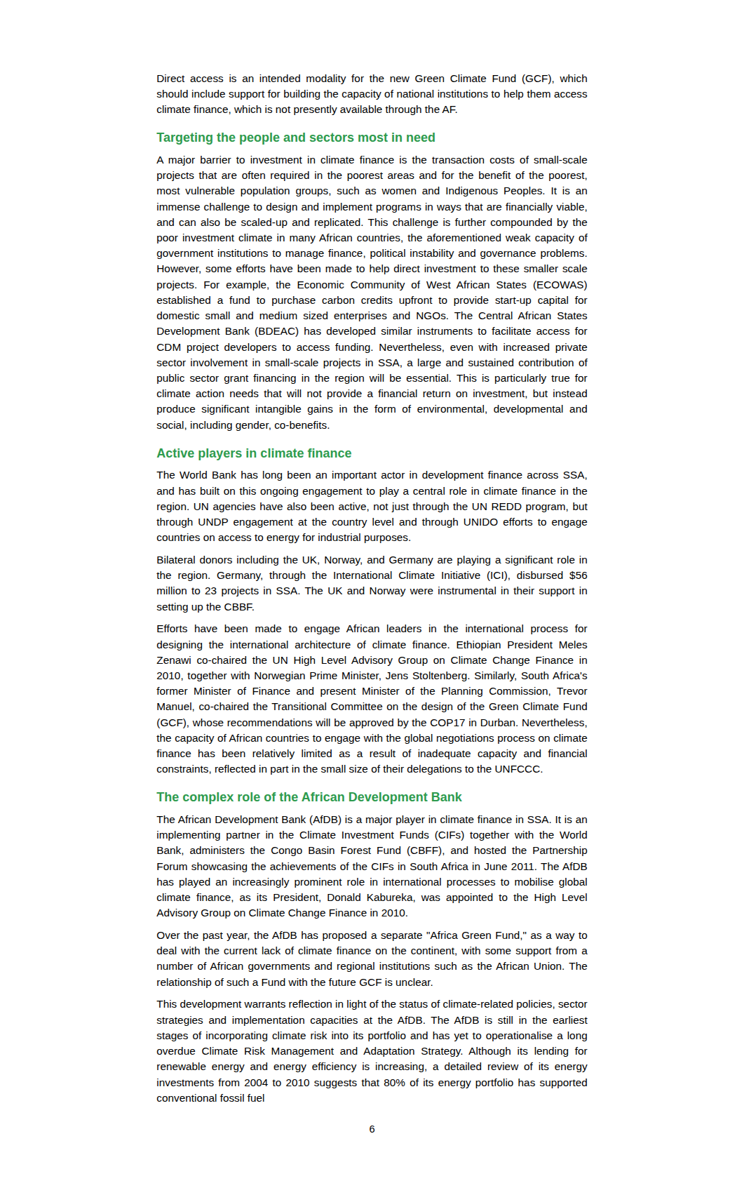Direct access is an intended modality for the new Green Climate Fund (GCF), which should include support for building the capacity of national institutions to help them access climate finance, which is not presently available through the AF.
Targeting the people and sectors most in need
A major barrier to investment in climate finance is the transaction costs of small-scale projects that are often required in the poorest areas and for the benefit of the poorest, most vulnerable population groups, such as women and Indigenous Peoples. It is an immense challenge to design and implement programs in ways that are financially viable, and can also be scaled-up and replicated. This challenge is further compounded by the poor investment climate in many African countries, the aforementioned weak capacity of government institutions to manage finance, political instability and governance problems. However, some efforts have been made to help direct investment to these smaller scale projects. For example, the Economic Community of West African States (ECOWAS) established a fund to purchase carbon credits upfront to provide start-up capital for domestic small and medium sized enterprises and NGOs. The Central African States Development Bank (BDEAC) has developed similar instruments to facilitate access for CDM project developers to access funding. Nevertheless, even with increased private sector involvement in small-scale projects in SSA, a large and sustained contribution of public sector grant financing in the region will be essential. This is particularly true for climate action needs that will not provide a financial return on investment, but instead produce significant intangible gains in the form of environmental, developmental and social, including gender, co-benefits.
Active players in climate finance
The World Bank has long been an important actor in development finance across SSA, and has built on this ongoing engagement to play a central role in climate finance in the region. UN agencies have also been active, not just through the UN REDD program, but through UNDP engagement at the country level and through UNIDO efforts to engage countries on access to energy for industrial purposes.
Bilateral donors including the UK, Norway, and Germany are playing a significant role in the region. Germany, through the International Climate Initiative (ICI), disbursed $56 million to 23 projects in SSA. The UK and Norway were instrumental in their support in setting up the CBBF.
Efforts have been made to engage African leaders in the international process for designing the international architecture of climate finance. Ethiopian President Meles Zenawi co-chaired the UN High Level Advisory Group on Climate Change Finance in 2010, together with Norwegian Prime Minister, Jens Stoltenberg. Similarly, South Africa's former Minister of Finance and present Minister of the Planning Commission, Trevor Manuel, co-chaired the Transitional Committee on the design of the Green Climate Fund (GCF), whose recommendations will be approved by the COP17 in Durban. Nevertheless, the capacity of African countries to engage with the global negotiations process on climate finance has been relatively limited as a result of inadequate capacity and financial constraints, reflected in part in the small size of their delegations to the UNFCCC.
The complex role of the African Development Bank
The African Development Bank (AfDB) is a major player in climate finance in SSA. It is an implementing partner in the Climate Investment Funds (CIFs) together with the World Bank, administers the Congo Basin Forest Fund (CBFF), and hosted the Partnership Forum showcasing the achievements of the CIFs in South Africa in June 2011. The AfDB has played an increasingly prominent role in international processes to mobilise global climate finance, as its President, Donald Kabureka, was appointed to the High Level Advisory Group on Climate Change Finance in 2010.
Over the past year, the AfDB has proposed a separate "Africa Green Fund," as a way to deal with the current lack of climate finance on the continent, with some support from a number of African governments and regional institutions such as the African Union. The relationship of such a Fund with the future GCF is unclear.
This development warrants reflection in light of the status of climate-related policies, sector strategies and implementation capacities at the AfDB. The AfDB is still in the earliest stages of incorporating climate risk into its portfolio and has yet to operationalise a long overdue Climate Risk Management and Adaptation Strategy. Although its lending for renewable energy and energy efficiency is increasing, a detailed review of its energy investments from 2004 to 2010 suggests that 80% of its energy portfolio has supported conventional fossil fuel
6